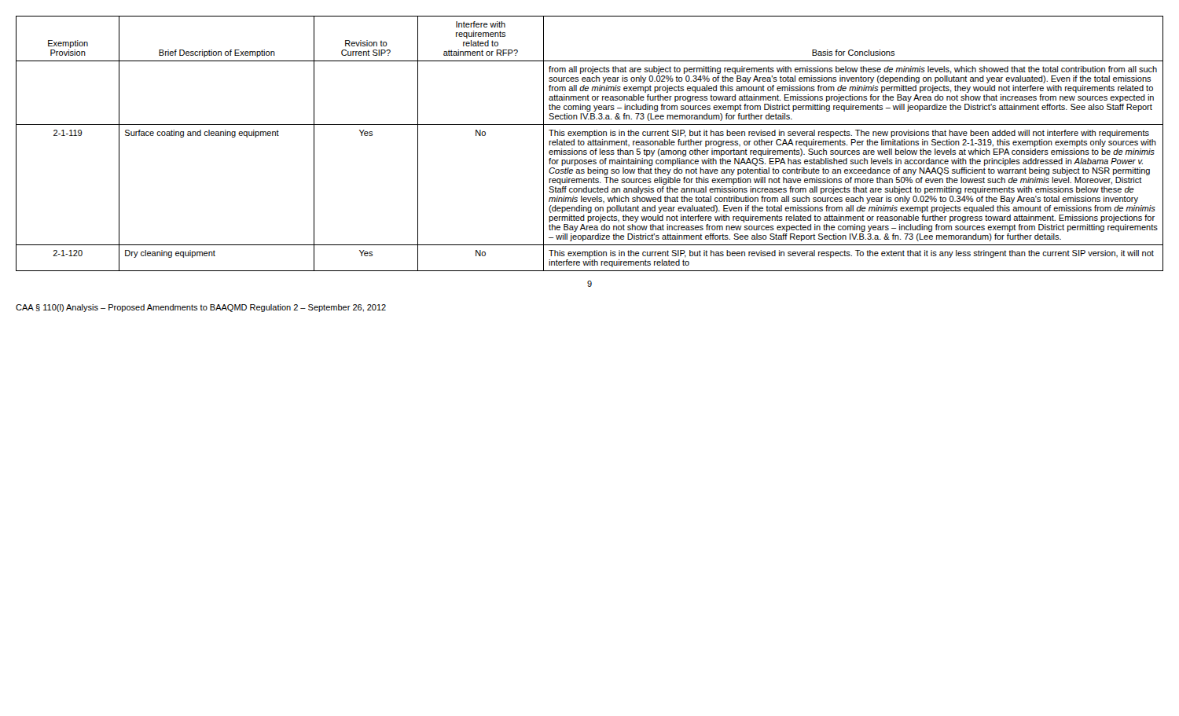| Exemption Provision | Brief Description of Exemption | Revision to Current SIP? | Interfere with requirements related to attainment or RFP? | Basis for Conclusions |
| --- | --- | --- | --- | --- |
| | | | | from all projects that are subject to permitting requirements with emissions below these de minimis levels, which showed that the total contribution from all such sources each year is only 0.02% to 0.34% of the Bay Area's total emissions inventory (depending on pollutant and year evaluated). Even if the total emissions from all de minimis exempt projects equaled this amount of emissions from de minimis permitted projects, they would not interfere with requirements related to attainment or reasonable further progress toward attainment. Emissions projections for the Bay Area do not show that increases from new sources expected in the coming years – including from sources exempt from District permitting requirements – will jeopardize the District's attainment efforts. See also Staff Report Section IV.B.3.a. & fn. 73 (Lee memorandum) for further details. |
| 2-1-119 | Surface coating and cleaning equipment | Yes | No | This exemption is in the current SIP, but it has been revised in several respects. The new provisions that have been added will not interfere with requirements related to attainment, reasonable further progress, or other CAA requirements. Per the limitations in Section 2-1-319, this exemption exempts only sources with emissions of less than 5 tpy (among other important requirements). Such sources are well below the levels at which EPA considers emissions to be de minimis for purposes of maintaining compliance with the NAAQS. EPA has established such levels in accordance with the principles addressed in Alabama Power v. Costle as being so low that they do not have any potential to contribute to an exceedance of any NAAQS sufficient to warrant being subject to NSR permitting requirements. The sources eligible for this exemption will not have emissions of more than 50% of even the lowest such de minimis level. Moreover, District Staff conducted an analysis of the annual emissions increases from all projects that are subject to permitting requirements with emissions below these de minimis levels, which showed that the total contribution from all such sources each year is only 0.02% to 0.34% of the Bay Area's total emissions inventory (depending on pollutant and year evaluated). Even if the total emissions from all de minimis exempt projects equaled this amount of emissions from de minimis permitted projects, they would not interfere with requirements related to attainment or reasonable further progress toward attainment. Emissions projections for the Bay Area do not show that increases from new sources expected in the coming years – including from sources exempt from District permitting requirements – will jeopardize the District's attainment efforts. See also Staff Report Section IV.B.3.a. & fn. 73 (Lee memorandum) for further details. |
| 2-1-120 | Dry cleaning equipment | Yes | No | This exemption is in the current SIP, but it has been revised in several respects. To the extent that it is any less stringent than the current SIP version, it will not interfere with requirements related to |
9
CAA § 110(l) Analysis – Proposed Amendments to BAAQMD Regulation 2 – September 26, 2012